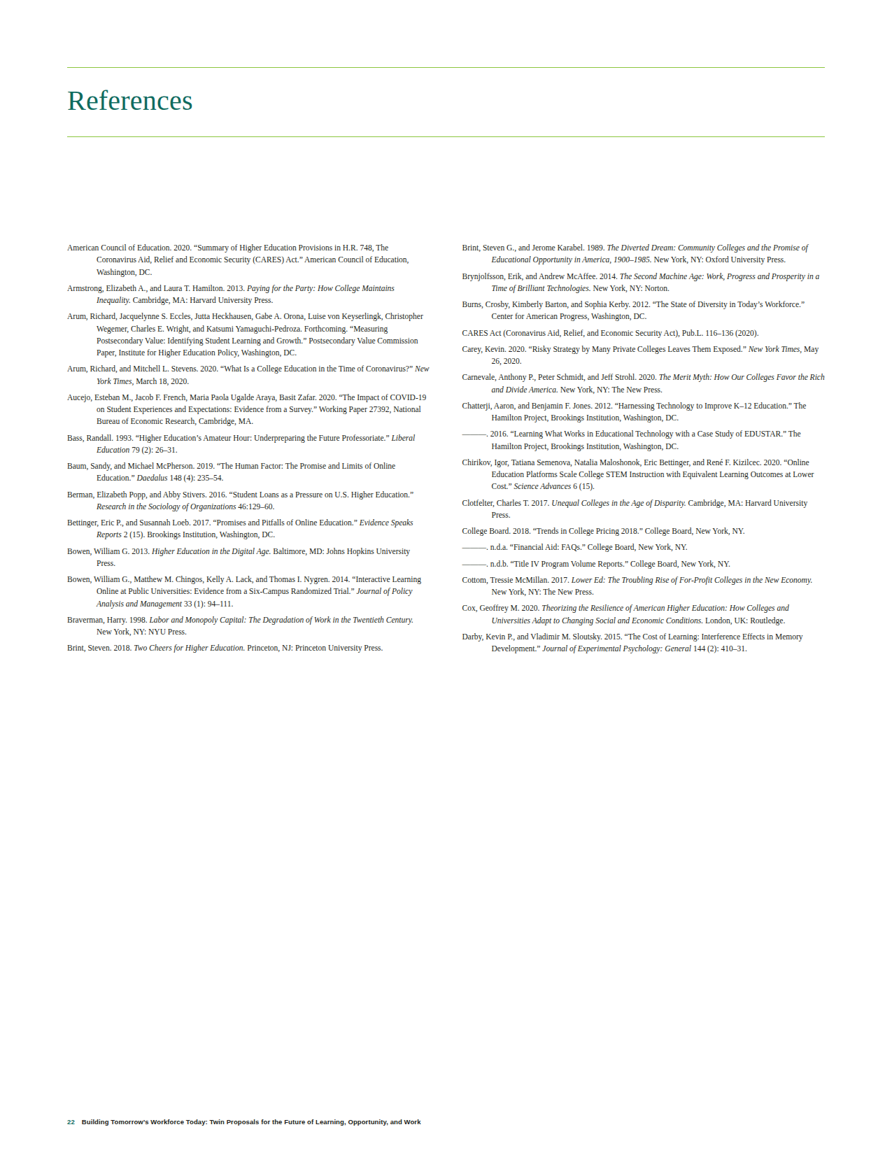References
American Council of Education. 2020. “Summary of Higher Education Provisions in H.R. 748, The Coronavirus Aid, Relief and Economic Security (CARES) Act.” American Council of Education, Washington, DC.
Armstrong, Elizabeth A., and Laura T. Hamilton. 2013. Paying for the Party: How College Maintains Inequality. Cambridge, MA: Harvard University Press.
Arum, Richard, Jacquelynne S. Eccles, Jutta Heckhausen, Gabe A. Orona, Luise von Keyserlingk, Christopher Wegemer, Charles E. Wright, and Katsumi Yamaguchi-Pedroza. Forthcoming. “Measuring Postsecondary Value: Identifying Student Learning and Growth.” Postsecondary Value Commission Paper, Institute for Higher Education Policy, Washington, DC.
Arum, Richard, and Mitchell L. Stevens. 2020. “What Is a College Education in the Time of Coronavirus?” New York Times, March 18, 2020.
Aucejo, Esteban M., Jacob F. French, Maria Paola Ugalde Araya, Basit Zafar. 2020. “The Impact of COVID-19 on Student Experiences and Expectations: Evidence from a Survey.” Working Paper 27392, National Bureau of Economic Research, Cambridge, MA.
Bass, Randall. 1993. “Higher Education’s Amateur Hour: Underpreparing the Future Professoriate.” Liberal Education 79 (2): 26–31.
Baum, Sandy, and Michael McPherson. 2019. “The Human Factor: The Promise and Limits of Online Education.” Daedalus 148 (4): 235–54.
Berman, Elizabeth Popp, and Abby Stivers. 2016. “Student Loans as a Pressure on U.S. Higher Education.” Research in the Sociology of Organizations 46:129–60.
Bettinger, Eric P., and Susannah Loeb. 2017. “Promises and Pitfalls of Online Education.” Evidence Speaks Reports 2 (15). Brookings Institution, Washington, DC.
Bowen, William G. 2013. Higher Education in the Digital Age. Baltimore, MD: Johns Hopkins University Press.
Bowen, William G., Matthew M. Chingos, Kelly A. Lack, and Thomas I. Nygren. 2014. “Interactive Learning Online at Public Universities: Evidence from a Six-Campus Randomized Trial.” Journal of Policy Analysis and Management 33 (1): 94–111.
Braverman, Harry. 1998. Labor and Monopoly Capital: The Degradation of Work in the Twentieth Century. New York, NY: NYU Press.
Brint, Steven. 2018. Two Cheers for Higher Education. Princeton, NJ: Princeton University Press.
Brint, Steven G., and Jerome Karabel. 1989. The Diverted Dream: Community Colleges and the Promise of Educational Opportunity in America, 1900–1985. New York, NY: Oxford University Press.
Brynjolfsson, Erik, and Andrew McAffee. 2014. The Second Machine Age: Work, Progress and Prosperity in a Time of Brilliant Technologies. New York, NY: Norton.
Burns, Crosby, Kimberly Barton, and Sophia Kerby. 2012. “The State of Diversity in Today’s Workforce.” Center for American Progress, Washington, DC.
CARES Act (Coronavirus Aid, Relief, and Economic Security Act), Pub.L. 116–136 (2020).
Carey, Kevin. 2020. “Risky Strategy by Many Private Colleges Leaves Them Exposed.” New York Times, May 26, 2020.
Carnevale, Anthony P., Peter Schmidt, and Jeff Strohl. 2020. The Merit Myth: How Our Colleges Favor the Rich and Divide America. New York, NY: The New Press.
Chatterji, Aaron, and Benjamin F. Jones. 2012. “Harnessing Technology to Improve K–12 Education.” The Hamilton Project, Brookings Institution, Washington, DC.
———. 2016. “Learning What Works in Educational Technology with a Case Study of EDUSTAR.” The Hamilton Project, Brookings Institution, Washington, DC.
Chirikov, Igor, Tatiana Semenova, Natalia Maloshonok, Eric Bettinger, and René F. Kizilcec. 2020. “Online Education Platforms Scale College STEM Instruction with Equivalent Learning Outcomes at Lower Cost.” Science Advances 6 (15).
Clotfelter, Charles T. 2017. Unequal Colleges in the Age of Disparity. Cambridge, MA: Harvard University Press.
College Board. 2018. “Trends in College Pricing 2018.” College Board, New York, NY.
———. n.d.a. “Financial Aid: FAQs.” College Board, New York, NY.
———. n.d.b. “Title IV Program Volume Reports.” College Board, New York, NY.
Cottom, Tressie McMillan. 2017. Lower Ed: The Troubling Rise of For-Profit Colleges in the New Economy. New York, NY: The New Press.
Cox, Geoffrey M. 2020. Theorizing the Resilience of American Higher Education: How Colleges and Universities Adapt to Changing Social and Economic Conditions. London, UK: Routledge.
Darby, Kevin P., and Vladimir M. Sloutsky. 2015. “The Cost of Learning: Interference Effects in Memory Development.” Journal of Experimental Psychology: General 144 (2): 410–31.
22 Building Tomorrow’s Workforce Today: Twin Proposals for the Future of Learning, Opportunity, and Work